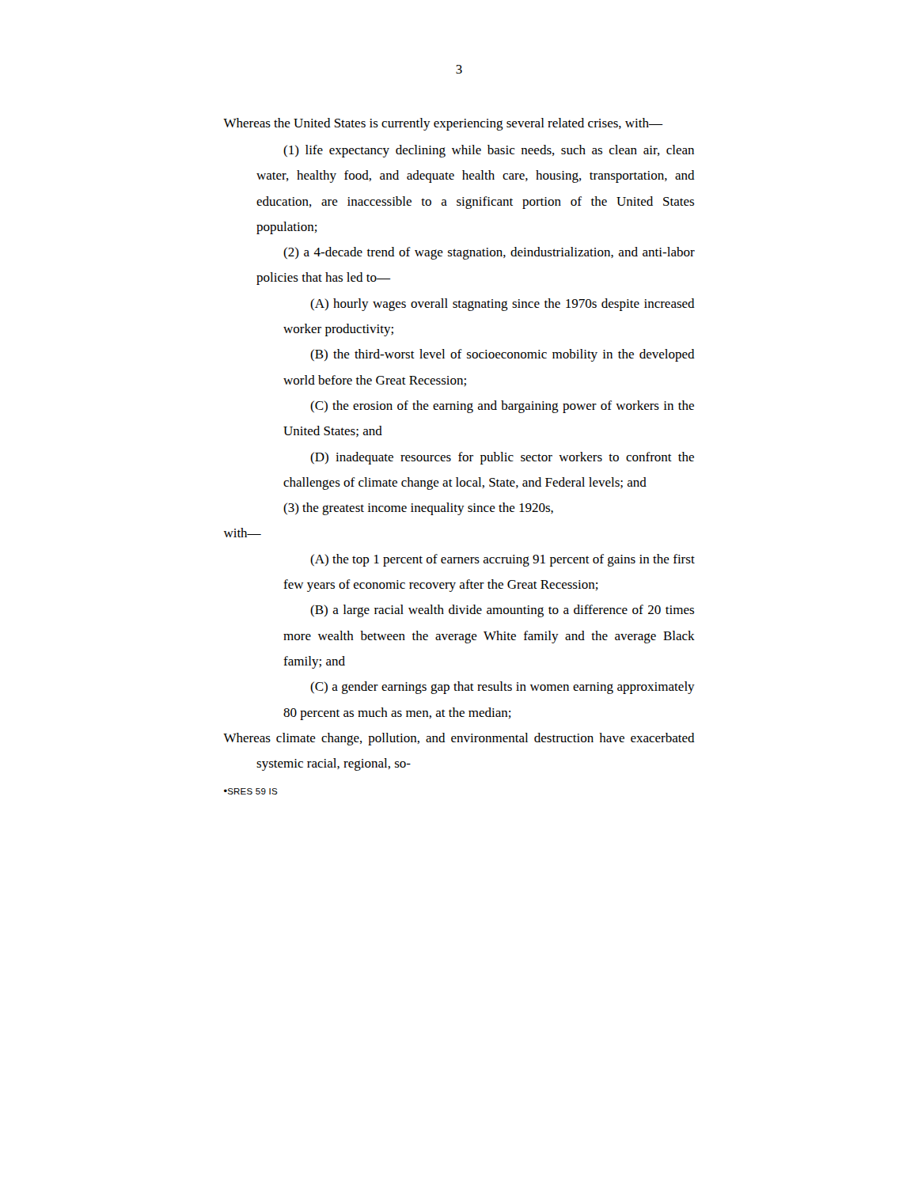3
Whereas the United States is currently experiencing several related crises, with—
(1) life expectancy declining while basic needs, such as clean air, clean water, healthy food, and adequate health care, housing, transportation, and education, are inaccessible to a significant portion of the United States population;
(2) a 4-decade trend of wage stagnation, deindustrialization, and anti-labor policies that has led to—
(A) hourly wages overall stagnating since the 1970s despite increased worker productivity;
(B) the third-worst level of socioeconomic mobility in the developed world before the Great Recession;
(C) the erosion of the earning and bargaining power of workers in the United States; and
(D) inadequate resources for public sector workers to confront the challenges of climate change at local, State, and Federal levels; and
(3) the greatest income inequality since the 1920s,
with—
(A) the top 1 percent of earners accruing 91 percent of gains in the first few years of economic recovery after the Great Recession;
(B) a large racial wealth divide amounting to a difference of 20 times more wealth between the average White family and the average Black family; and
(C) a gender earnings gap that results in women earning approximately 80 percent as much as men, at the median;
Whereas climate change, pollution, and environmental destruction have exacerbated systemic racial, regional, so-
•SRES 59 IS